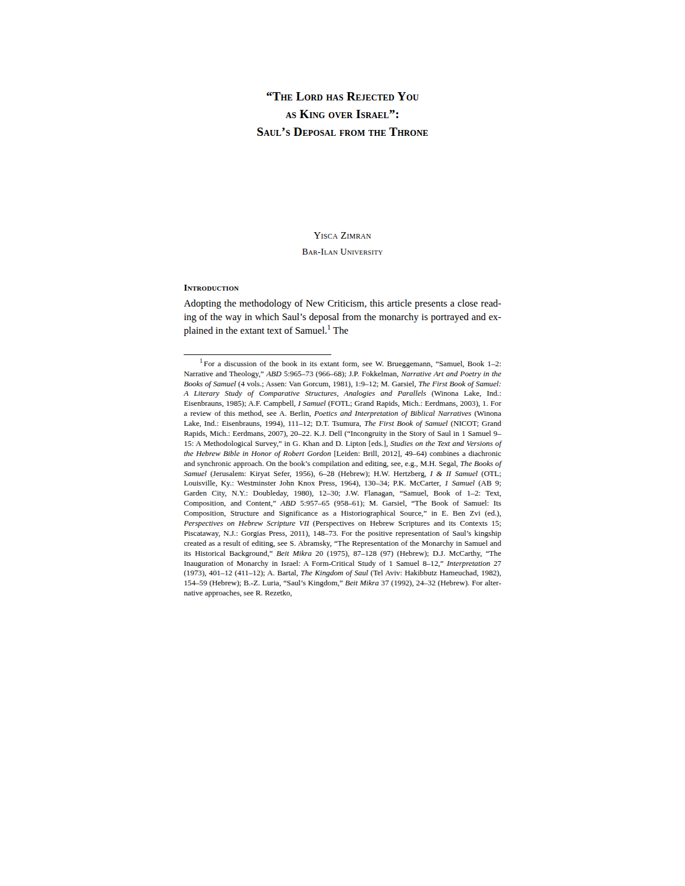“The Lord has Rejected You
as King over Israel”:
Saul’s Deposal from the Throne
Yisca Zimran
Bar-Ilan University
Introduction
Adopting the methodology of New Criticism, this article presents a close reading of the way in which Saul’s deposal from the monarchy is portrayed and explained in the extant text of Samuel.1 The
1 For a discussion of the book in its extant form, see W. Brueggemann, “Samuel, Book 1–2: Narrative and Theology,” ABD 5:965–73 (966–68); J.P. Fokkelman, Narrative Art and Poetry in the Books of Samuel (4 vols.; Assen: Van Gorcum, 1981), 1:9–12; M. Garsiel, The First Book of Samuel: A Literary Study of Comparative Structures, Analogies and Parallels (Winona Lake, Ind.: Eisenbrauns, 1985); A.F. Campbell, I Samuel (FOTL; Grand Rapids, Mich.: Eerdmans, 2003), 1. For a review of this method, see A. Berlin, Poetics and Interpretation of Biblical Narratives (Winona Lake, Ind.: Eisenbrauns, 1994), 111–12; D.T. Tsumura, The First Book of Samuel (NICOT; Grand Rapids, Mich.: Eerdmans, 2007), 20–22. K.J. Dell (“Incongruity in the Story of Saul in 1 Samuel 9–15: A Methodological Survey,” in G. Khan and D. Lipton [eds.], Studies on the Text and Versions of the Hebrew Bible in Honor of Robert Gordon [Leiden: Brill, 2012], 49–64) combines a diachronic and synchronic approach. On the book’s compilation and editing, see, e.g., M.H. Segal, The Books of Samuel (Jerusalem: Kiryat Sefer, 1956), 6–28 (Hebrew); H.W. Hertzberg, I & II Samuel (OTL; Louisville, Ky.: Westminster John Knox Press, 1964), 130–34; P.K. McCarter, 1 Samuel (AB 9; Garden City, N.Y.: Doubleday, 1980), 12–30; J.W. Flanagan, “Samuel, Book of 1–2: Text, Composition, and Content,” ABD 5:957–65 (958–61); M. Garsiel, “The Book of Samuel: Its Composition, Structure and Significance as a Historiographical Source,” in E. Ben Zvi (ed.), Perspectives on Hebrew Scripture VII (Perspectives on Hebrew Scriptures and its Contexts 15; Piscataway, N.J.: Gorgias Press, 2011), 148–73. For the positive representation of Saul’s kingship created as a result of editing, see S. Abramsky, “The Representation of the Monarchy in Samuel and its Historical Background,” Beit Mikra 20 (1975), 87–128 (97) (Hebrew); D.J. McCarthy, “The Inauguration of Monarchy in Israel: A Form-Critical Study of 1 Samuel 8–12,” Interpretation 27 (1973), 401–12 (411–12); A. Bartal, The Kingdom of Saul (Tel Aviv: Hakibbutz Hameuchad, 1982), 154–59 (Hebrew); B.-Z. Luria, “Saul’s Kingdom,” Beit Mikra 37 (1992), 24–32 (Hebrew). For alternative approaches, see R. Rezetko,